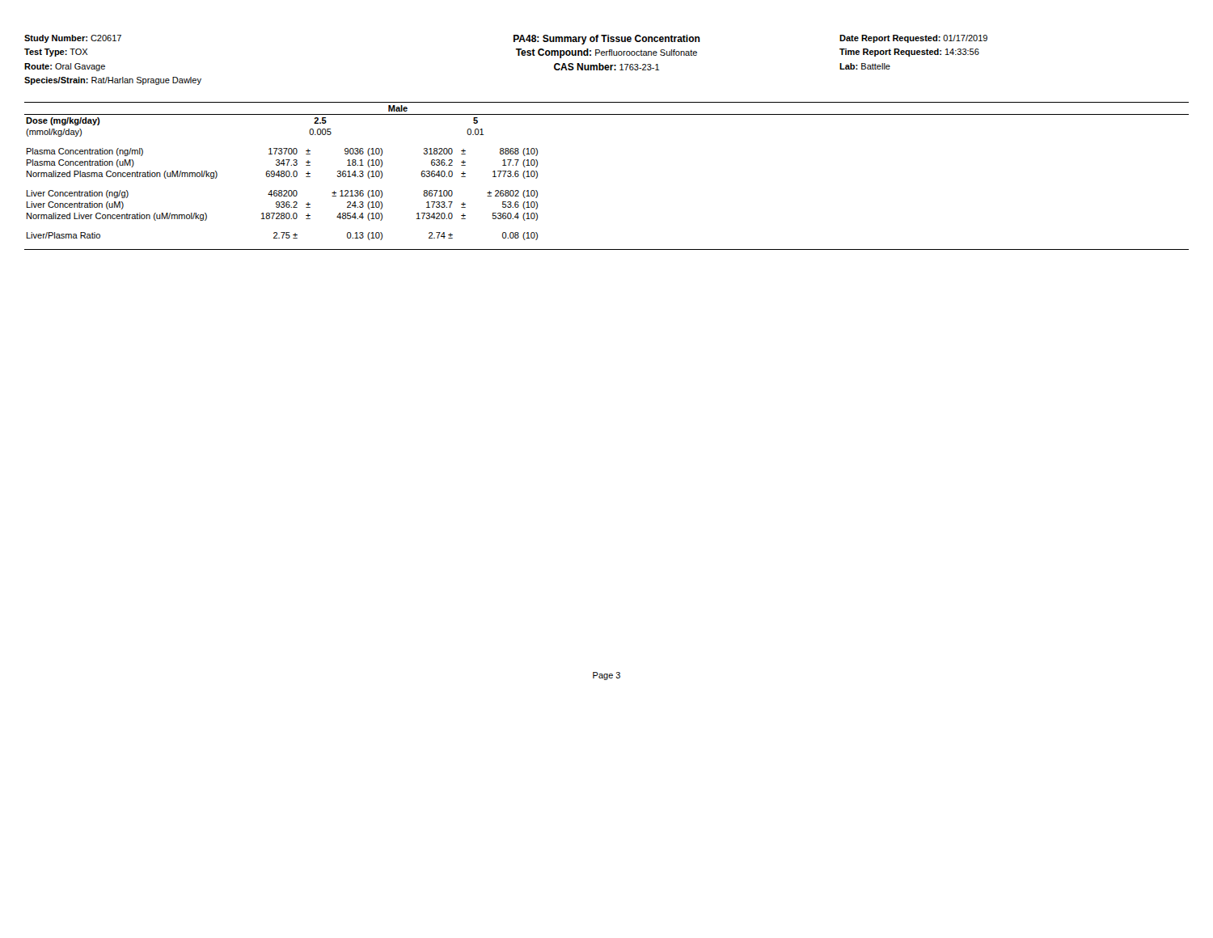| Study Number: C20617 | PA48: Summary of Tissue Concentration | Date Report Requested: 01/17/2019 |
| Test Type: TOX | Test Compound: Perfluorooctane Sulfonate | Time Report Requested: 14:33:56 |
| Route: Oral Gavage | CAS Number: 1763-23-1 | Lab: Battelle |
| Species/Strain: Rat/Harlan Sprague Dawley | | |
| | Male | |
| Dose (mg/kg/day) | 2.5 | 5 | |
| (mmol/kg/day) | 0.005 | 0.01 | |
| Plasma Concentration (ng/ml) | 173700 | ± | 9036 | (10) | 318200 | ± | 8868 | (10) | |
| Plasma Concentration (uM) | 347.3 | ± | 18.1 | (10) | 636.2 | ± | 17.7 | (10) | |
| Normalized Plasma Concentration (uM/mmol/kg) | 69480.0 | ± | 3614.3 | (10) | 63640.0 | ± | 1773.6 | (10) | |
| Liver Concentration (ng/g) | 468200 | | ± 12136 | (10) | 867100 | | ± 26802 | (10) | |
| Liver Concentration (uM) | 936.2 | ± | 24.3 | (10) | 1733.7 | ± | 53.6 | (10) | |
| Normalized Liver Concentration (uM/mmol/kg) | 187280.0 | ± | 4854.4 | (10) | 173420.0 | ± | 5360.4 | (10) | |
| Liver/Plasma Ratio | 2.75 ± | | 0.13 | (10) | 2.74 ± | | 0.08 | (10) | |
Page 3